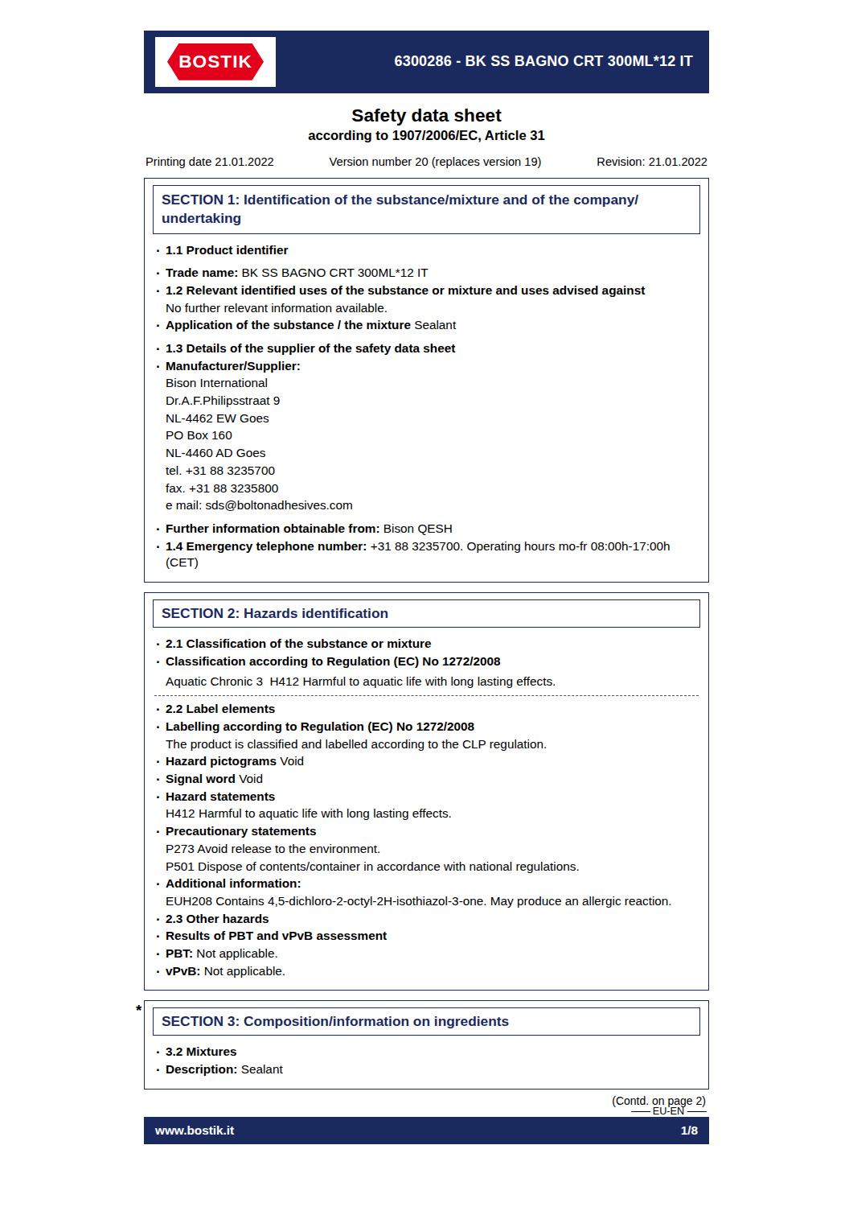BOSTIK
6300286 - BK SS BAGNO CRT 300ML*12 IT
Safety data sheet
according to 1907/2006/EC, Article 31
Printing date 21.01.2022 Version number 20 (replaces version 19) Revision: 21.01.2022
SECTION 1: Identification of the substance/mixture and of the company/
undertaking
1.1 Product identifier
Trade name: BK SS BAGNO CRT 300ML*12 IT
1.2 Relevant identified uses of the substance or mixture and uses advised against
No further relevant information available.
Application of the substance / the mixture Sealant
1.3 Details of the supplier of the safety data sheet
Manufacturer/Supplier:
Bison International
Dr.A.F.Philipsstraat 9
NL-4462 EW Goes
PO Box 160
NL-4460 AD Goes
tel. +31 88 3235700
fax. +31 88 3235800
e mail: sds@boltonadhesives.com
Further information obtainable from: Bison QESH
1.4 Emergency telephone number: +31 88 3235700. Operating hours mo-fr 08:00h-17:00h (CET)
SECTION 2: Hazards identification
2.1 Classification of the substance or mixture
Classification according to Regulation (EC) No 1272/2008
Aquatic Chronic 3 H412 Harmful to aquatic life with long lasting effects.
2.2 Label elements
Labelling according to Regulation (EC) No 1272/2008
The product is classified and labelled according to the CLP regulation.
Hazard pictograms Void
Signal word Void
Hazard statements
H412 Harmful to aquatic life with long lasting effects.
Precautionary statements
P273 Avoid release to the environment.
P501 Dispose of contents/container in accordance with national regulations.
Additional information:
EUH208 Contains 4,5-dichloro-2-octyl-2H-isothiazol-3-one. May produce an allergic reaction.
2.3 Other hazards
Results of PBT and vPvB assessment
PBT: Not applicable.
vPvB: Not applicable.
*
SECTION 3: Composition/information on ingredients
3.2 Mixtures
Description: Sealant
(Contd. on page 2)
—— EU-EN ——
www.bostik.it 1/8